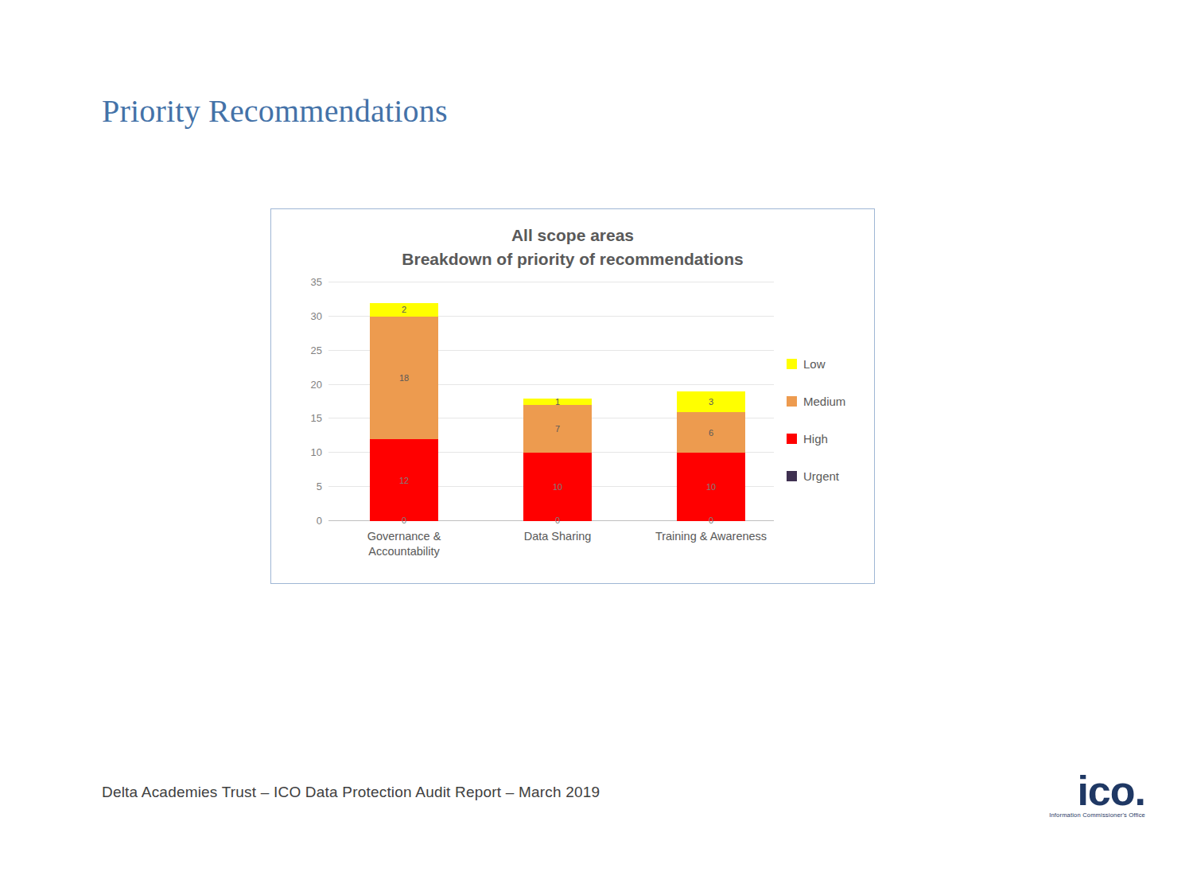Priority Recommendations
All scope areas
Breakdown of priority of recommendations
0
5
10
15
20
25
30
35
2
18
12
0
Governance &
Accountability
1
7
10
0
Data Sharing
3
6
10
0
Training & Awareness
Low
Medium
High
Urgent
Delta Academies Trust – ICO Data Protection Audit Report – March 2019
ico.
Information Commissioner's Office